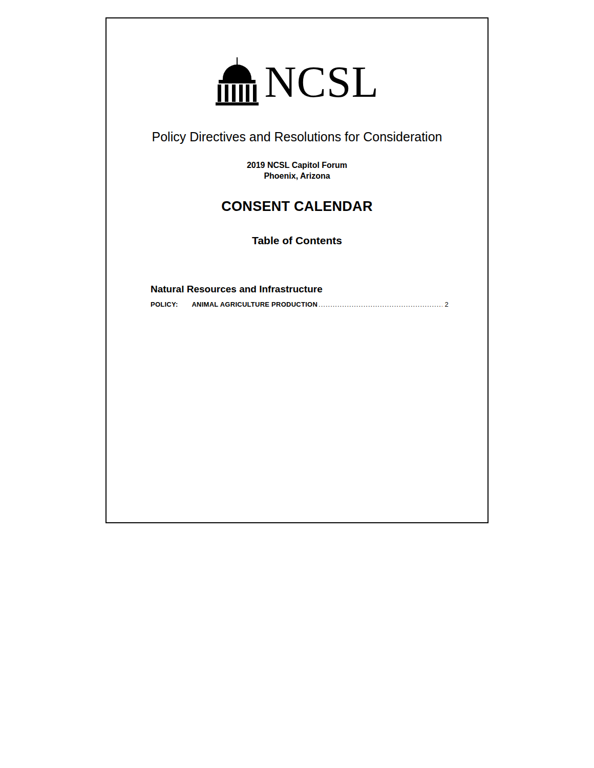NCSL
Policy Directives and Resolutions for Consideration
2019 NCSL Capitol Forum
Phoenix, Arizona
CONSENT CALENDAR
Table of Contents
Natural Resources and Infrastructure
POLICY: ANIMAL AGRICULTURE PRODUCTION ....................................................................................................... 2